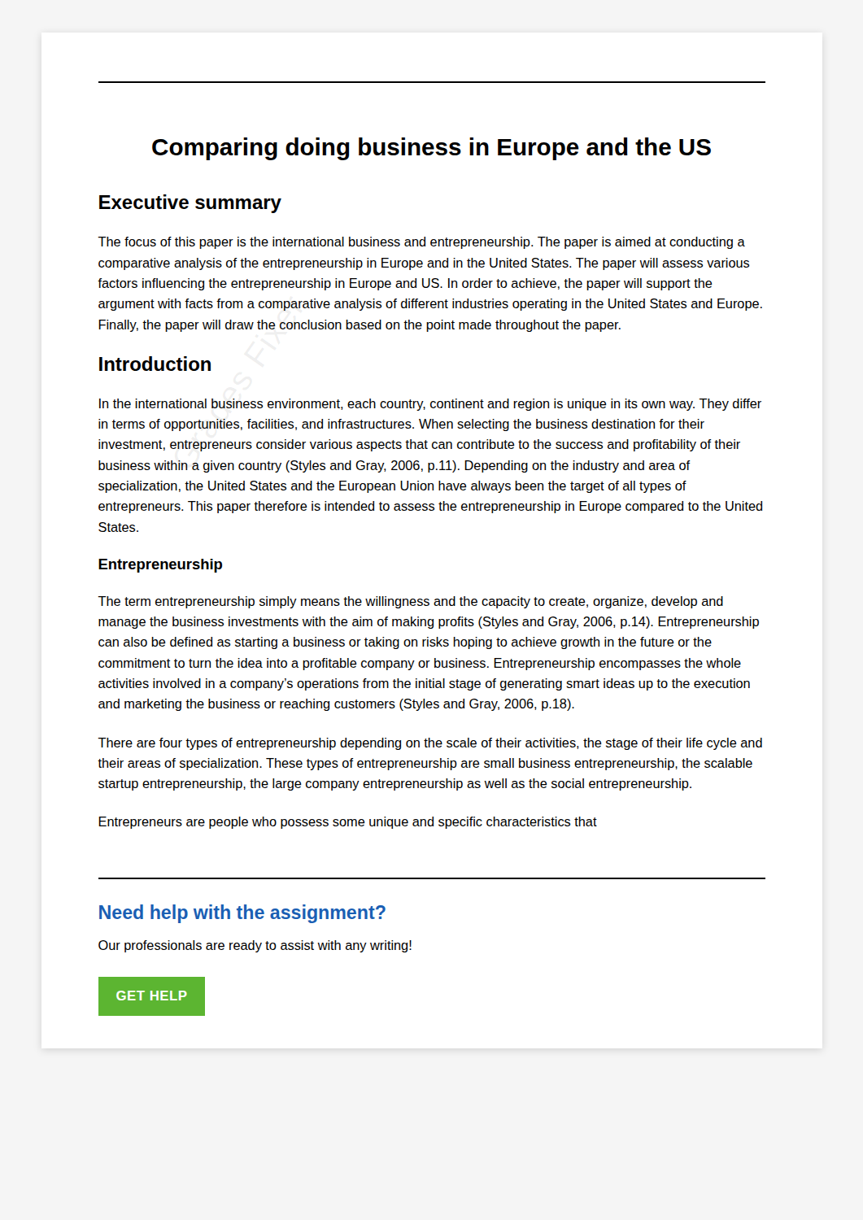Grades Fixer
Comparing doing business in Europe and the US
Executive summary
The focus of this paper is the international business and entrepreneurship. The paper is aimed at conducting a comparative analysis of the entrepreneurship in Europe and in the United States. The paper will assess various factors influencing the entrepreneurship in Europe and US. In order to achieve, the paper will support the argument with facts from a comparative analysis of different industries operating in the United States and Europe. Finally, the paper will draw the conclusion based on the point made throughout the paper.
Introduction
In the international business environment, each country, continent and region is unique in its own way. They differ in terms of opportunities, facilities, and infrastructures. When selecting the business destination for their investment, entrepreneurs consider various aspects that can contribute to the success and profitability of their business within a given country (Styles and Gray, 2006, p.11). Depending on the industry and area of specialization, the United States and the European Union have always been the target of all types of entrepreneurs. This paper therefore is intended to assess the entrepreneurship in Europe compared to the United States.
Entrepreneurship
The term entrepreneurship simply means the willingness and the capacity to create, organize, develop and manage the business investments with the aim of making profits (Styles and Gray, 2006, p.14). Entrepreneurship can also be defined as starting a business or taking on risks hoping to achieve growth in the future or the commitment to turn the idea into a profitable company or business. Entrepreneurship encompasses the whole activities involved in a company’s operations from the initial stage of generating smart ideas up to the execution and marketing the business or reaching customers (Styles and Gray, 2006, p.18).
There are four types of entrepreneurship depending on the scale of their activities, the stage of their life cycle and their areas of specialization. These types of entrepreneurship are small business entrepreneurship, the scalable startup entrepreneurship, the large company entrepreneurship as well as the social entrepreneurship.
Entrepreneurs are people who possess some unique and specific characteristics that
Need help with the assignment?
Our professionals are ready to assist with any writing!
GET HELP